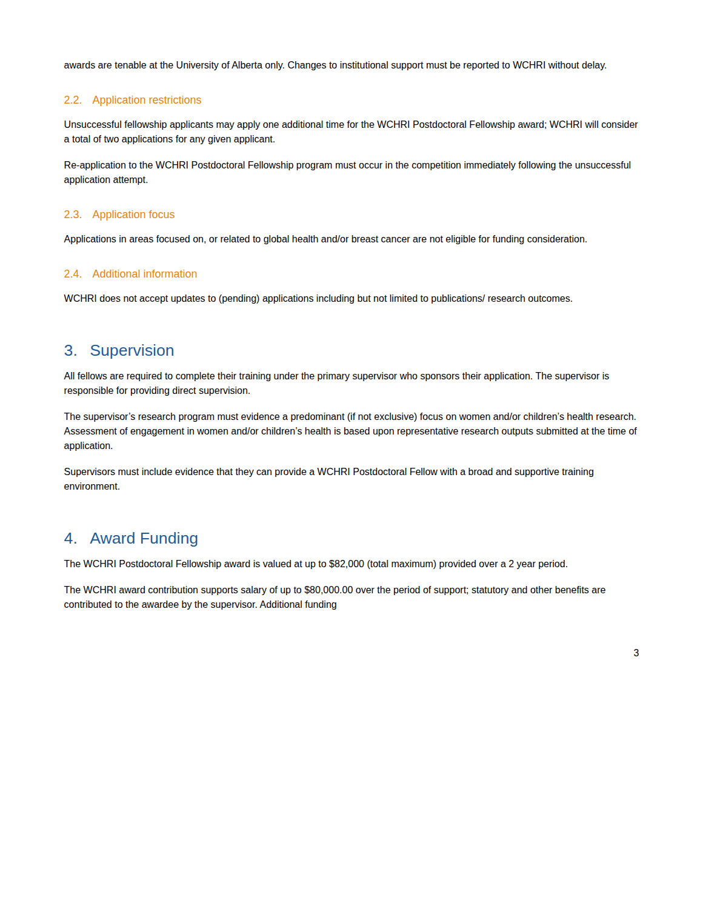awards are tenable at the University of Alberta only. Changes to institutional support must be reported to WCHRI without delay.
2.2. Application restrictions
Unsuccessful fellowship applicants may apply one additional time for the WCHRI Postdoctoral Fellowship award; WCHRI will consider a total of two applications for any given applicant.
Re-application to the WCHRI Postdoctoral Fellowship program must occur in the competition immediately following the unsuccessful application attempt.
2.3. Application focus
Applications in areas focused on, or related to global health and/or breast cancer are not eligible for funding consideration.
2.4. Additional information
WCHRI does not accept updates to (pending) applications including but not limited to publications/ research outcomes.
3. Supervision
All fellows are required to complete their training under the primary supervisor who sponsors their application. The supervisor is responsible for providing direct supervision.
The supervisor’s research program must evidence a predominant (if not exclusive) focus on women and/or children’s health research. Assessment of engagement in women and/or children’s health is based upon representative research outputs submitted at the time of application.
Supervisors must include evidence that they can provide a WCHRI Postdoctoral Fellow with a broad and supportive training environment.
4. Award Funding
The WCHRI Postdoctoral Fellowship award is valued at up to $82,000 (total maximum) provided over a 2 year period.
The WCHRI award contribution supports salary of up to $80,000.00 over the period of support; statutory and other benefits are contributed to the awardee by the supervisor. Additional funding
3